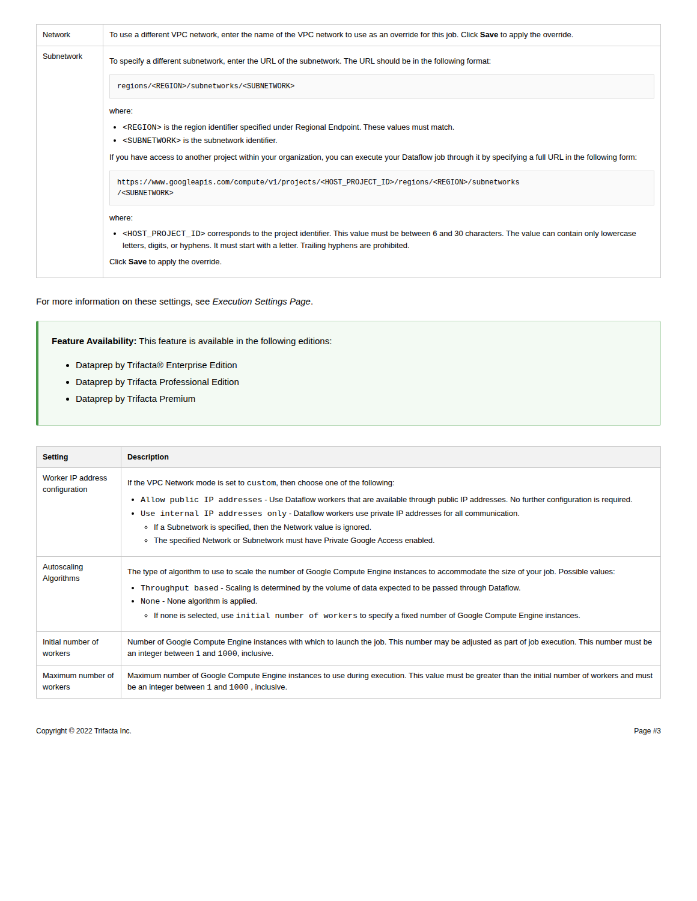| Network | To use a different VPC network, enter the name of the VPC network to use as an override for this job. Click Save to apply the override. |
| Subnetwork | To specify a different subnetwork, enter the URL of the subnetwork. The URL should be in the following format: regions/<REGION>/subnetworks/<SUBNETWORK> where: <REGION> is the region identifier specified under Regional Endpoint. These values must match. <SUBNETWORK> is the subnetwork identifier. If you have access to another project within your organization, you can execute your Dataflow job through it by specifying a full URL in the following form: https://www.googleapis.com/compute/v1/projects/<HOST_PROJECT_ID>/regions/<REGION>/subnetworks /<SUBNETWORK> where: <HOST_PROJECT_ID> corresponds to the project identifier. This value must be between 6 and 30 characters. The value can contain only lowercase letters, digits, or hyphens. It must start with a letter. Trailing hyphens are prohibited. Click Save to apply the override. |
For more information on these settings, see Execution Settings Page.
Feature Availability: This feature is available in the following editions:
Dataprep by Trifacta® Enterprise Edition
Dataprep by Trifacta Professional Edition
Dataprep by Trifacta Premium
| Setting | Description |
| --- | --- |
| Worker IP address configuration | If the VPC Network mode is set to custom , then choose one of the following: Allow public IP addresses - Use Dataflow workers that are available through public IP addresses. No further configuration is required. Use internal IP addresses only - Dataflow workers use private IP addresses for all communication. If a Subnetwork is specified, then the Network value is ignored. The specified Network or Subnetwork must have Private Google Access enabled. |
| Autoscaling Algorithms | The type of algorithm to use to scale the number of Google Compute Engine instances to accommodate the size of your job. Possible values: Throughput based - Scaling is determined by the volume of data expected to be passed through Dataflow. None - None algorithm is applied. If none is selected, use initial number of workers to specify a fixed number of Google Compute Engine instances. |
| Initial number of workers | Number of Google Compute Engine instances with which to launch the job. This number may be adjusted as part of job execution. This number must be an integer between 1 and 1000 , inclusive. |
| Maximum number of workers | Maximum number of Google Compute Engine instances to use during execution. This value must be greater than the initial number of workers and must be an integer between 1 and 1000 , inclusive. |
Copyright © 2022 Trifacta Inc. Page #3